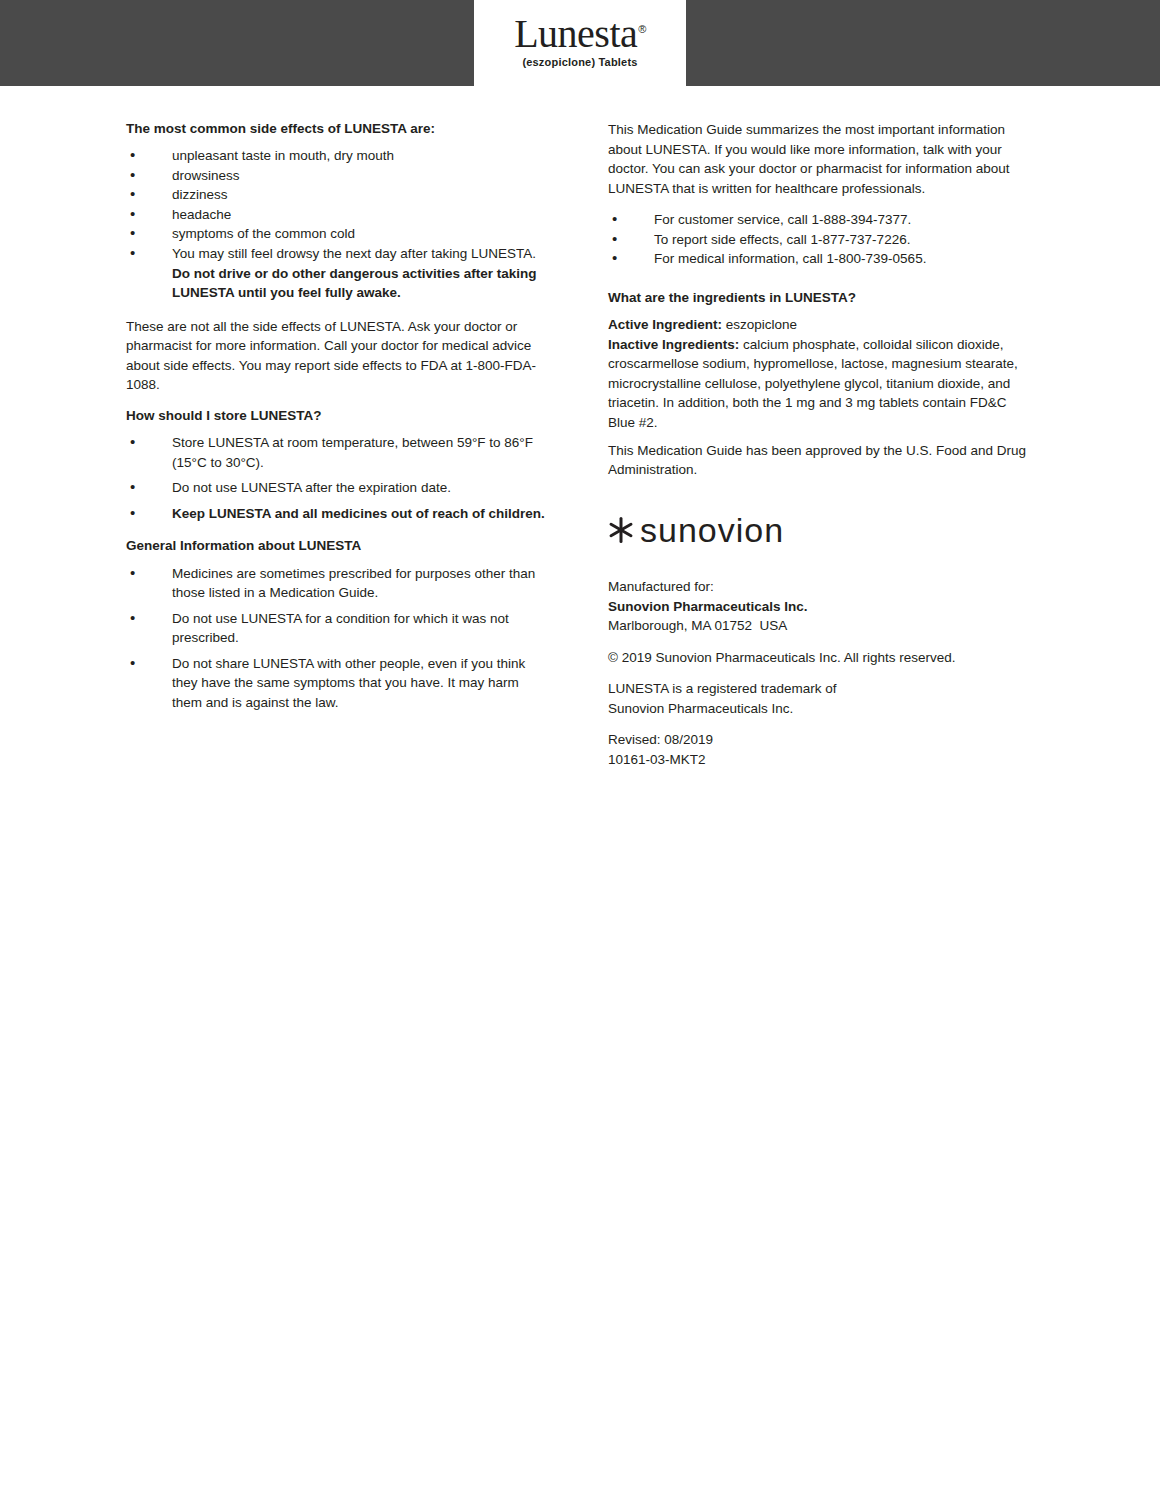Lunesta®
(eszopiclone) Tablets
The most common side effects of LUNESTA are:
unpleasant taste in mouth, dry mouth
drowsiness
dizziness
headache
symptoms of the common cold
You may still feel drowsy the next day after taking LUNESTA. Do not drive or do other dangerous activities after taking LUNESTA until you feel fully awake.
These are not all the side effects of LUNESTA. Ask your doctor or pharmacist for more information. Call your doctor for medical advice about side effects. You may report side effects to FDA at 1-800-FDA-1088.
How should I store LUNESTA?
Store LUNESTA at room temperature, between 59°F to 86°F (15°C to 30°C).
Do not use LUNESTA after the expiration date.
Keep LUNESTA and all medicines out of reach of children.
General Information about LUNESTA
Medicines are sometimes prescribed for purposes other than those listed in a Medication Guide.
Do not use LUNESTA for a condition for which it was not prescribed.
Do not share LUNESTA with other people, even if you think they have the same symptoms that you have. It may harm them and is against the law.
This Medication Guide summarizes the most important information about LUNESTA. If you would like more information, talk with your doctor. You can ask your doctor or pharmacist for information about LUNESTA that is written for healthcare professionals.
For customer service, call 1-888-394-7377.
To report side effects, call 1-877-737-7226.
For medical information, call 1-800-739-0565.
What are the ingredients in LUNESTA?
Active Ingredient: eszopiclone
Inactive Ingredients: calcium phosphate, colloidal silicon dioxide, croscarmellose sodium, hypromellose, lactose, magnesium stearate, microcrystalline cellulose, polyethylene glycol, titanium dioxide, and triacetin. In addition, both the 1 mg and 3 mg tablets contain FD&C Blue #2.
This Medication Guide has been approved by the U.S. Food and Drug Administration.
sunovion
Manufactured for:
Sunovion Pharmaceuticals Inc.
Marlborough, MA 01752 USA
© 2019 Sunovion Pharmaceuticals Inc. All rights reserved.
LUNESTA is a registered trademark of
Sunovion Pharmaceuticals Inc.
Revised: 08/2019
10161-03-MKT2